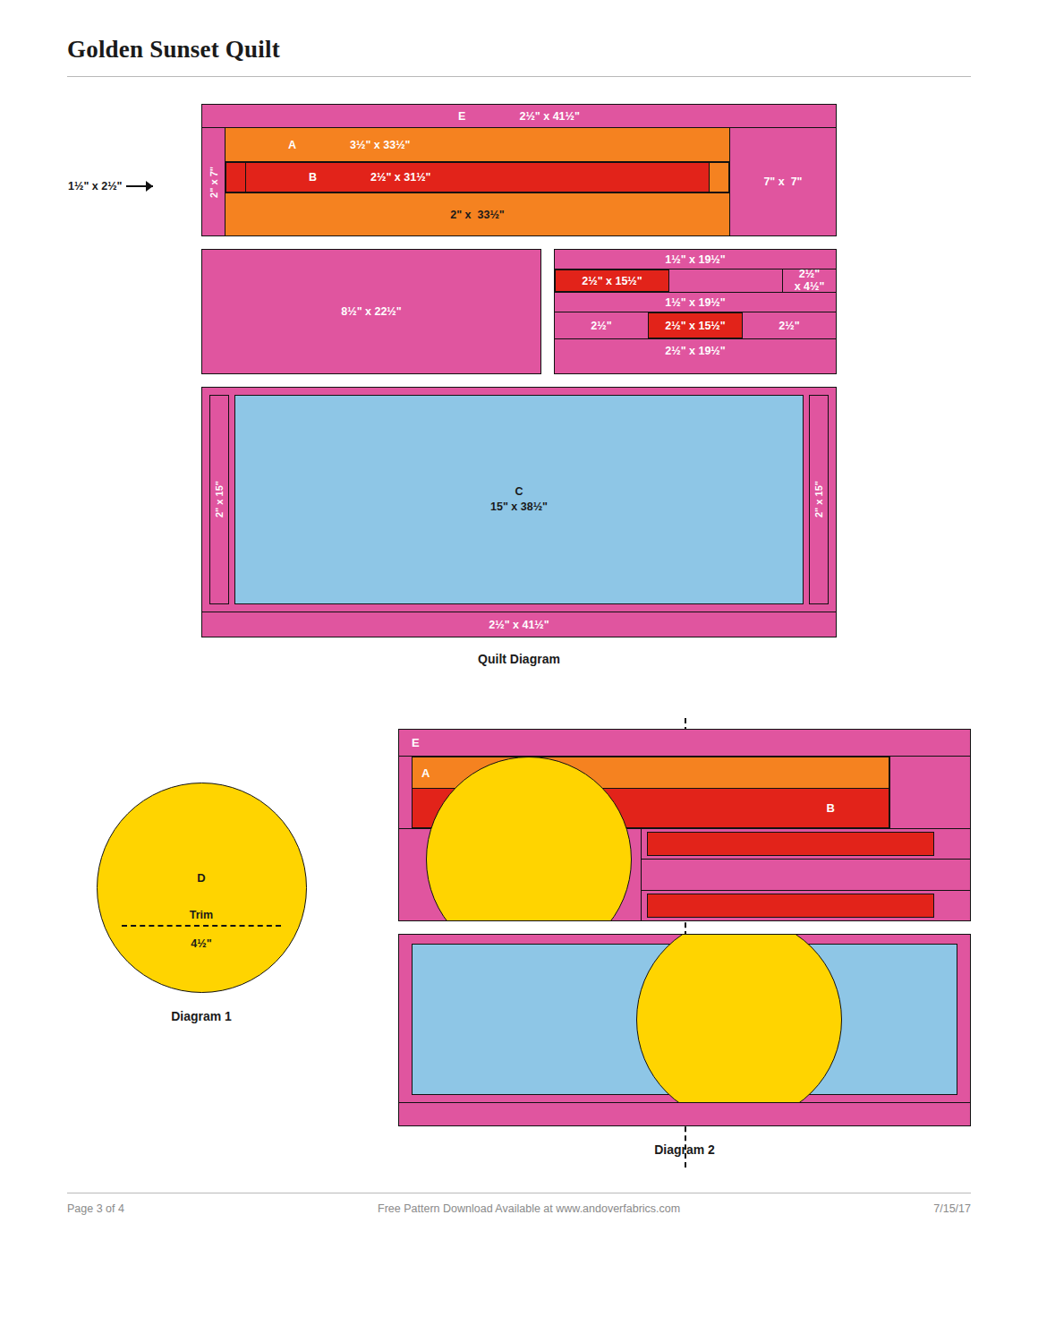Golden Sunset Quilt
1½" x 2½"
E 2½" x 41½"
2" x 7"
A 3½" x 33½"
B 2½" x 31½"
2" x 33½"
7" x 7"
8½" x 22½"
1½" x 19½"
2½" x 15½"
2½"
x 4½"
1½" x 19½"
2½"
2½" x 15½"
2½"
2½" x 19½"
2" x 15"
C
15" x 38½"
2" x 15"
2½" x 41½"
Quilt Diagram
D
Trim
4½"
Diagram 1
E
A
B
Diagram 2
Page 3 of 4
Free Pattern Download Available at www.andoverfabrics.com
7/15/17